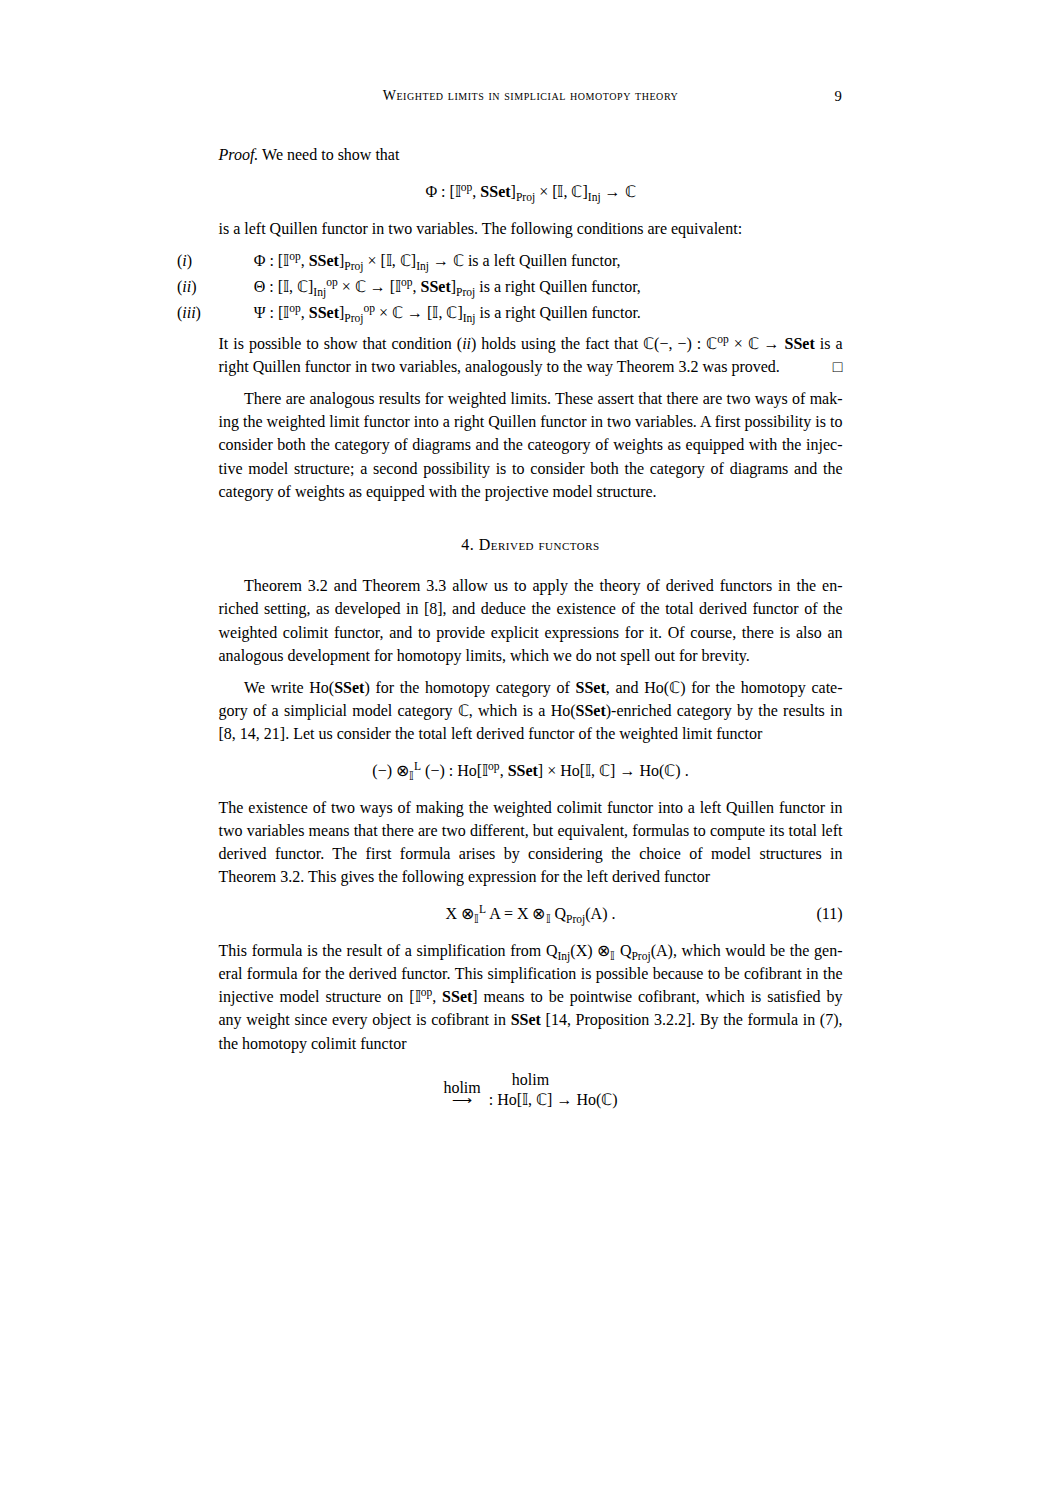Weighted limits in simplicial homotopy theory 9
Proof. We need to show that
Φ : [𝕀op, SSet]Proj × [𝕀, ℂ]Inj → ℂ
is a left Quillen functor in two variables. The following conditions are equivalent:
(i) Φ : [𝕀op, SSet]Proj × [𝕀, ℂ]Inj → ℂ is a left Quillen functor,
(ii) Θ : [𝕀, ℂ]Injop × ℂ → [𝕀op, SSet]Proj is a right Quillen functor,
(iii) Ψ : [𝕀op, SSet]Projop × ℂ → [𝕀, ℂ]Inj is a right Quillen functor.
It is possible to show that condition (ii) holds using the fact that ℂ(−, −) : ℂop × ℂ → SSet is a right Quillen functor in two variables, analogously to the way Theorem 3.2 was proved.□
There are analogous results for weighted limits. These assert that there are two ways of making the weighted limit functor into a right Quillen functor in two variables. A first possibility is to consider both the category of diagrams and the cateogory of weights as equipped with the injective model structure; a second possibility is to consider both the category of diagrams and the category of weights as equipped with the projective model structure.
4. Derived functors
Theorem 3.2 and Theorem 3.3 allow us to apply the theory of derived functors in the enriched setting, as developed in [8], and deduce the existence of the total derived functor of the weighted colimit functor, and to provide explicit expressions for it. Of course, there is also an analogous development for homotopy limits, which we do not spell out for brevity.
We write Ho(SSet) for the homotopy category of SSet, and Ho(ℂ) for the homotopy category of a simplicial model category ℂ, which is a Ho(SSet)-enriched category by the results in [8, 14, 21]. Let us consider the total left derived functor of the weighted limit functor
(−) ⊗𝕀L (−) : Ho[𝕀op, SSet] × Ho[𝕀, ℂ] → Ho(ℂ) .
The existence of two ways of making the weighted colimit functor into a left Quillen functor in two variables means that there are two different, but equivalent, formulas to compute its total left derived functor. The first formula arises by considering the choice of model structures in Theorem 3.2. This gives the following expression for the left derived functor
X ⊗𝕀L A = X ⊗𝕀 QProj(A) . (11)
This formula is the result of a simplification from QInj(X) ⊗𝕀 QProj(A), which would be the general formula for the derived functor. This simplification is possible because to be cofibrant in the injective model structure on [𝕀op, SSet] means to be pointwise cofibrant, which is satisfied by any weight since every object is cofibrant in SSet [14, Proposition 3.2.2]. By the formula in (7), the homotopy colimit functor
holim
holim ⟶ : Ho[𝕀, ℂ] → Ho(ℂ)